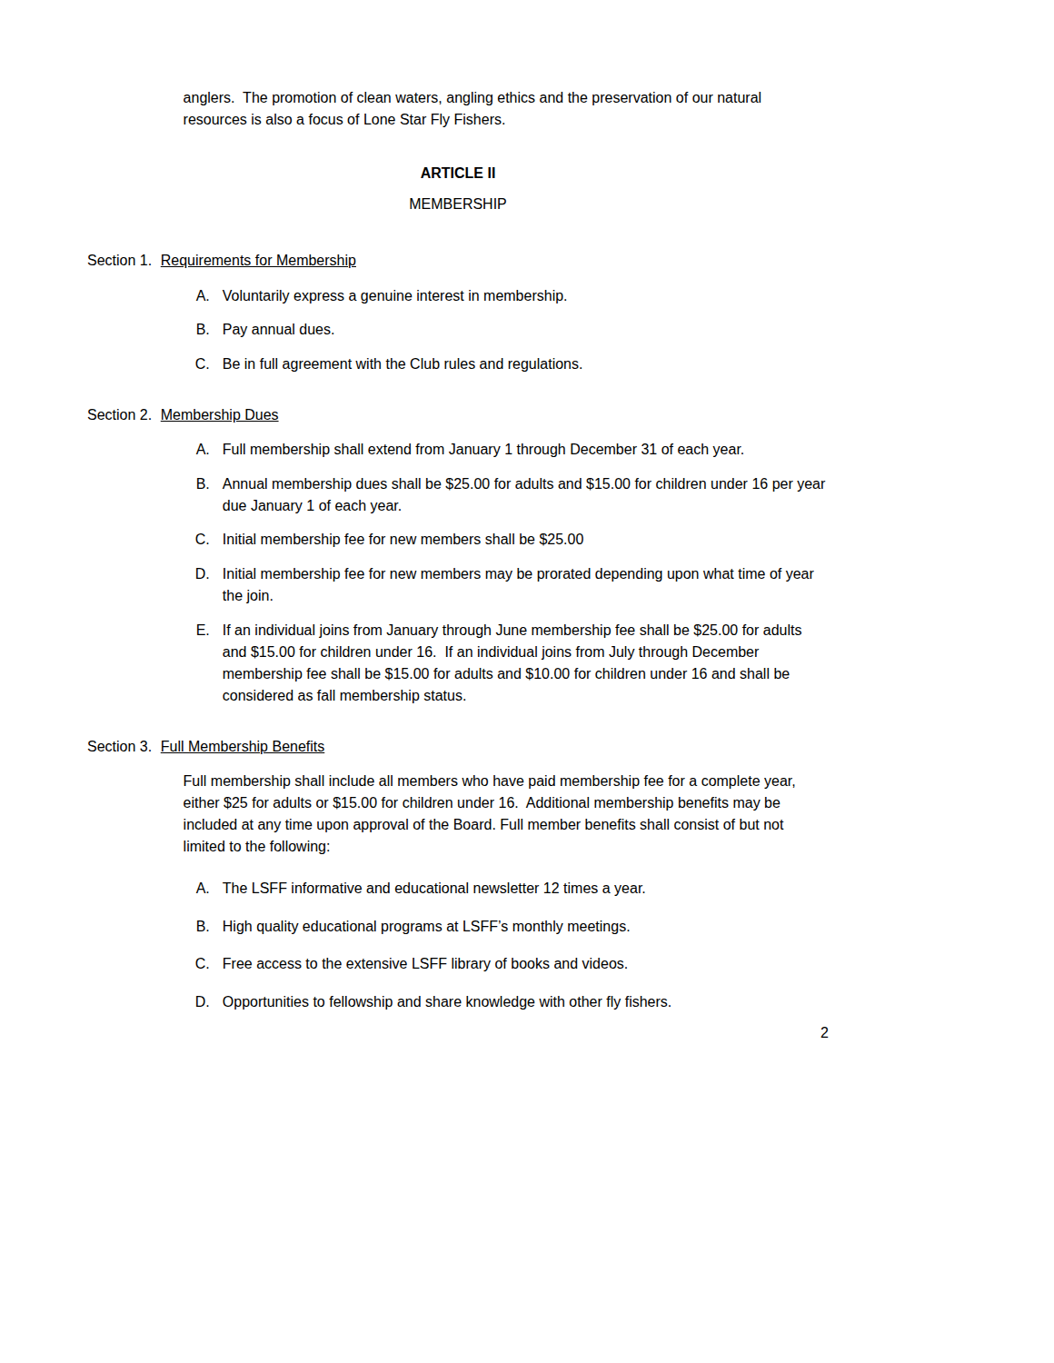anglers. The promotion of clean waters, angling ethics and the preservation of our natural resources is also a focus of Lone Star Fly Fishers.
ARTICLE II
MEMBERSHIP
Section 1. Requirements for Membership
Voluntarily express a genuine interest in membership.
Pay annual dues.
Be in full agreement with the Club rules and regulations.
Section 2. Membership Dues
Full membership shall extend from January 1 through December 31 of each year.
Annual membership dues shall be $25.00 for adults and $15.00 for children under 16 per year due January 1 of each year.
Initial membership fee for new members shall be $25.00
Initial membership fee for new members may be prorated depending upon what time of year the join.
If an individual joins from January through June membership fee shall be $25.00 for adults and $15.00 for children under 16. If an individual joins from July through December membership fee shall be $15.00 for adults and $10.00 for children under 16 and shall be considered as fall membership status.
Section 3. Full Membership Benefits
Full membership shall include all members who have paid membership fee for a complete year, either $25 for adults or $15.00 for children under 16. Additional membership benefits may be included at any time upon approval of the Board. Full member benefits shall consist of but not limited to the following:
The LSFF informative and educational newsletter 12 times a year.
High quality educational programs at LSFF’s monthly meetings.
Free access to the extensive LSFF library of books and videos.
Opportunities to fellowship and share knowledge with other fly fishers.
2